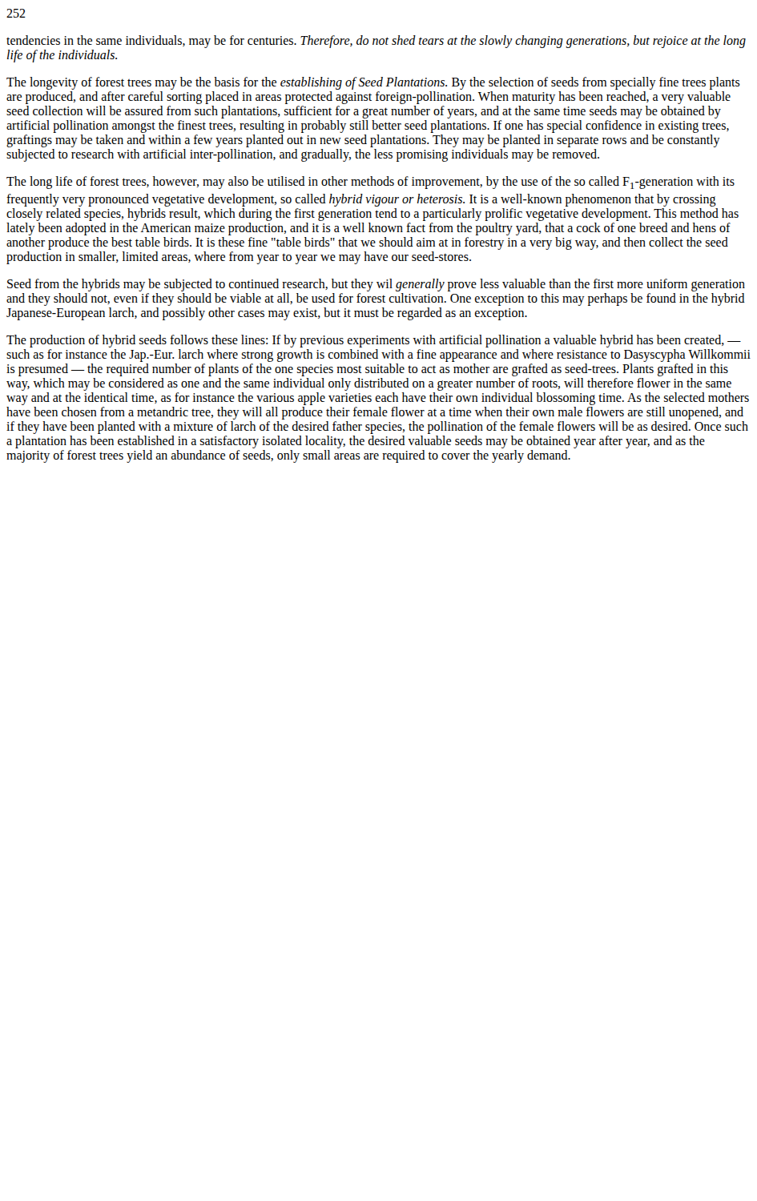252
tendencies in the same individuals, may be for centuries. Therefore, do not shed tears at the slowly changing generations, but rejoice at the long life of the individuals.
The longevity of forest trees may be the basis for the establishing of Seed Plantations. By the selection of seeds from specially fine trees plants are produced, and after careful sorting placed in areas protected against foreign-pollination. When maturity has been reached, a very valuable seed collection will be assured from such plantations, sufficient for a great number of years, and at the same time seeds may be obtained by artificial pollination amongst the finest trees, resulting in probably still better seed plantations. If one has special confidence in existing trees, graftings may be taken and within a few years planted out in new seed plantations. They may be planted in separate rows and be constantly subjected to research with artificial inter-pollination, and gradually, the less promising individuals may be removed.
The long life of forest trees, however, may also be utilised in other methods of improvement, by the use of the so called F1-generation with its frequently very pronounced vegetative development, so called hybrid vigour or heterosis. It is a well-known phenomenon that by crossing closely related species, hybrids result, which during the first generation tend to a particularly prolific vegetative development. This method has lately been adopted in the American maize production, and it is a well known fact from the poultry yard, that a cock of one breed and hens of another produce the best table birds. It is these fine "table birds" that we should aim at in forestry in a very big way, and then collect the seed production in smaller, limited areas, where from year to year we may have our seed-stores.
Seed from the hybrids may be subjected to continued research, but they wil generally prove less valuable than the first more uniform generation and they should not, even if they should be viable at all, be used for forest cultivation. One exception to this may perhaps be found in the hybrid Japanese-European larch, and possibly other cases may exist, but it must be regarded as an exception.
The production of hybrid seeds follows these lines: If by previous experiments with artificial pollination a valuable hybrid has been created, — such as for instance the Jap.-Eur. larch where strong growth is combined with a fine appearance and where resistance to Dasyscypha Willkommii is presumed — the required number of plants of the one species most suitable to act as mother are grafted as seed-trees. Plants grafted in this way, which may be considered as one and the same individual only distributed on a greater number of roots, will therefore flower in the same way and at the identical time, as for instance the various apple varieties each have their own individual blossoming time. As the selected mothers have been chosen from a metandric tree, they will all produce their female flower at a time when their own male flowers are still unopened, and if they have been planted with a mixture of larch of the desired father species, the pollination of the female flowers will be as desired. Once such a plantation has been established in a satisfactory isolated locality, the desired valuable seeds may be obtained year after year, and as the majority of forest trees yield an abundance of seeds, only small areas are required to cover the yearly demand.